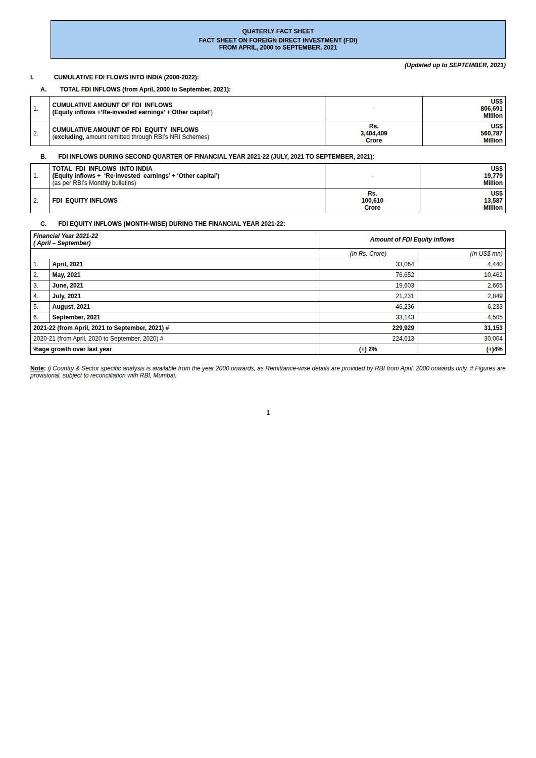QUATERLY FACT SHEET
FACT SHEET ON FOREIGN DIRECT INVESTMENT (FDI)
FROM APRIL, 2000 to SEPTEMBER, 2021
(Updated up to SEPTEMBER, 2021)
I. CUMULATIVE FDI FLOWS INTO INDIA (2000-2022):
A. TOTAL FDI INFLOWS (from April, 2000 to September, 2021):
| 1. | CUMULATIVE AMOUNT OF FDI INFLOWS (Equity inflows +‘Re-invested earnings’ +‘Other capital’ ) | - | US$ 806,691 Million |
| 2. | CUMULATIVE AMOUNT OF FDI EQUITY INFLOWS ( excluding, amount remitted through RBI’s NRI Schemes) | Rs. 3,404,409 Crore | US$ 560,787 Million |
B. FDI INFLOWS DURING SECOND QUARTER OF FINANCIAL YEAR 2021-22 (JULY, 2021 TO SEPTEMBER, 2021):
| 1. | TOTAL FDI INFLOWS INTO INDIA (Equity inflows + ‘Re-invested earnings’ + ‘Other capital’) (as per RBI’s Monthly bulletins) | - | US$ 19,779 Million |
| 2. | FDI EQUITY INFLOWS | Rs. 100,610 Crore | US$ 13,587 Million |
C. FDI EQUITY INFLOWS (MONTH-WISE) DURING THE FINANCIAL YEAR 2021-22:
| Financial Year 2021-22 ( April – September) | Amount of FDI Equity inflows |
| --- | --- |
| | (In Rs. Crore) | (In US$ mn) |
| 1. | April, 2021 | 33,064 | 4,440 |
| 2. | May, 2021 | 76,652 | 10,462 |
| 3. | June, 2021 | 19,603 | 2,665 |
| 4. | July, 2021 | 21,231 | 2,849 |
| 5. | August, 2021 | 46,236 | 6,233 |
| 6. | September, 2021 | 33,143 | 4,505 |
| 2021-22 (from April, 2021 to September, 2021) # | 229,929 | 31,153 |
| 2020-21 (from April, 2020 to September, 2020) # | 224,613 | 30,004 |
| %age growth over last year | (+) 2% | (+)4% |
Note: i) Country & Sector specific analysis is available from the year 2000 onwards, as Remittance-wise details are provided by RBI from April, 2000 onwards only. # Figures are provisional, subject to reconciliation with RBI, Mumbai.
1